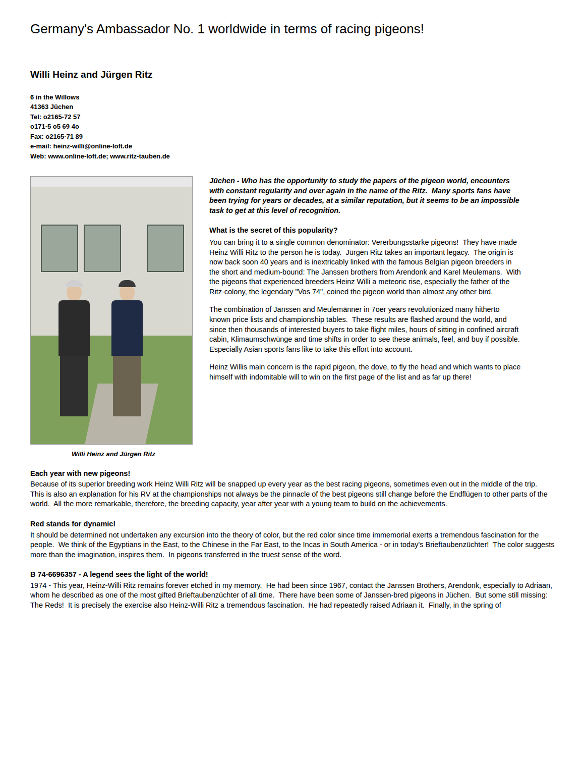Germany's Ambassador No. 1 worldwide in terms of racing pigeons!
Willi Heinz and Jürgen Ritz
6 in the Willows
41363 Jüchen
Tel: o2165-72 57
o171-5 o5 69 4o
Fax: o2165-71 89
e-mail: heinz-willi@online-loft.de
Web: www.online-loft.de; www.ritz-tauben.de
Willi Heinz and Jürgen Ritz
Jüchen - Who has the opportunity to study the papers of the pigeon world, encounters with constant regularity and over again in the name of the Ritz. Many sports fans have been trying for years or decades, at a similar reputation, but it seems to be an impossible task to get at this level of recognition.
What is the secret of this popularity?
You can bring it to a single common denominator: Vererbungsstarke pigeons! They have made Heinz Willi Ritz to the person he is today. Jürgen Ritz takes an important legacy. The origin is now back soon 40 years and is inextricably linked with the famous Belgian pigeon breeders in the short and medium-bound: The Janssen brothers from Arendonk and Karel Meulemans. With the pigeons that experienced breeders Heinz Willi a meteoric rise, especially the father of the Ritz-colony, the legendary "Vos 74", coined the pigeon world than almost any other bird.
The combination of Janssen and Meulemänner in 7oer years revolutionized many hitherto known price lists and championship tables. These results are flashed around the world, and since then thousands of interested buyers to take flight miles, hours of sitting in confined aircraft cabin, Klimaumschwünge and time shifts in order to see these animals, feel, and buy if possible. Especially Asian sports fans like to take this effort into account.
Heinz Willis main concern is the rapid pigeon, the dove, to fly the head and which wants to place himself with indomitable will to win on the first page of the list and as far up there!
Each year with new pigeons!
Because of its superior breeding work Heinz Willi Ritz will be snapped up every year as the best racing pigeons, sometimes even out in the middle of the trip. This is also an explanation for his RV at the championships not always be the pinnacle of the best pigeons still change before the Endflügen to other parts of the world. All the more remarkable, therefore, the breeding capacity, year after year with a young team to build on the achievements.
Red stands for dynamic!
It should be determined not undertaken any excursion into the theory of color, but the red color since time immemorial exerts a tremendous fascination for the people. We think of the Egyptians in the East, to the Chinese in the Far East, to the Incas in South America - or in today's Brieftaubenzüchter! The color suggests more than the imagination, inspires them. In pigeons transferred in the truest sense of the word.
B 74-6696357 - A legend sees the light of the world!
1974 - This year, Heinz-Willi Ritz remains forever etched in my memory. He had been since 1967, contact the Janssen Brothers, Arendonk, especially to Adriaan, whom he described as one of the most gifted Brieftaubenzüchter of all time. There have been some of Janssen-bred pigeons in Jüchen. But some still missing: The Reds! It is precisely the exercise also Heinz-Willi Ritz a tremendous fascination. He had repeatedly raised Adriaan it. Finally, in the spring of